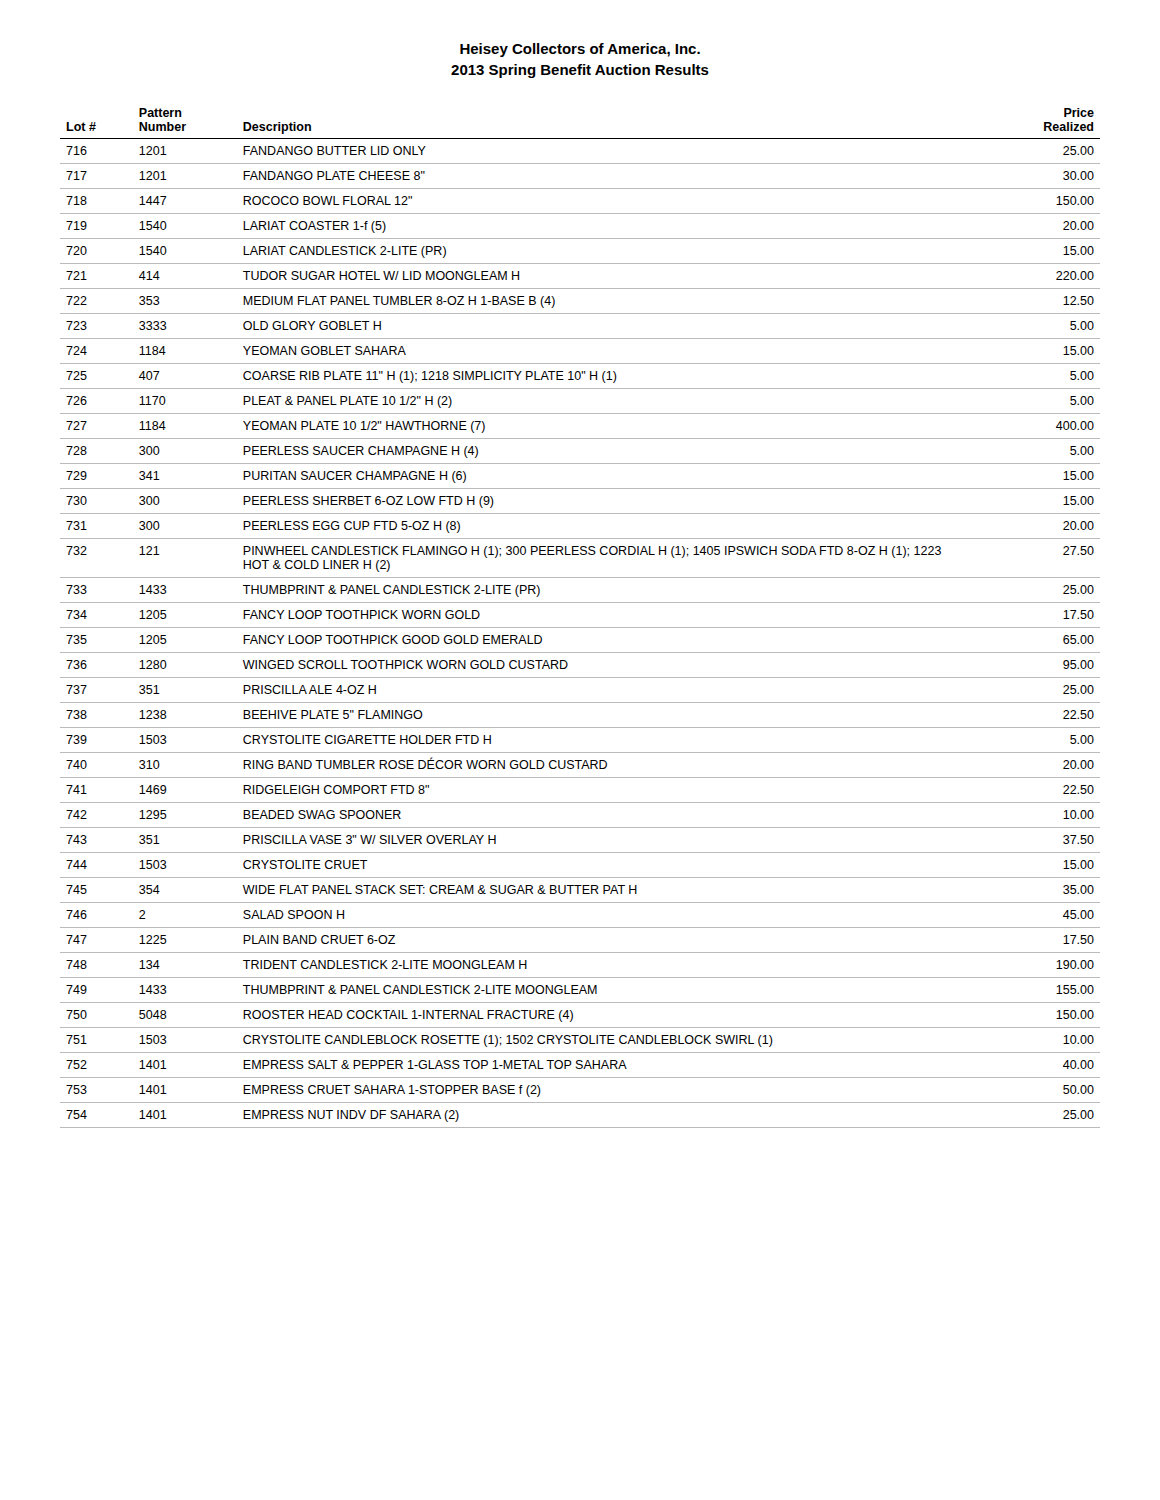Heisey Collectors of America, Inc.
2013 Spring Benefit Auction Results
| Lot # | Pattern Number | Description | Price Realized |
| --- | --- | --- | --- |
| 716 | 1201 | FANDANGO BUTTER LID ONLY | 25.00 |
| 717 | 1201 | FANDANGO PLATE CHEESE 8" | 30.00 |
| 718 | 1447 | ROCOCO BOWL FLORAL 12" | 150.00 |
| 719 | 1540 | LARIAT COASTER 1-f (5) | 20.00 |
| 720 | 1540 | LARIAT CANDLESTICK 2-LITE (PR) | 15.00 |
| 721 | 414 | TUDOR SUGAR HOTEL W/ LID MOONGLEAM H | 220.00 |
| 722 | 353 | MEDIUM FLAT PANEL TUMBLER 8-OZ H 1-BASE B (4) | 12.50 |
| 723 | 3333 | OLD GLORY GOBLET H | 5.00 |
| 724 | 1184 | YEOMAN GOBLET SAHARA | 15.00 |
| 725 | 407 | COARSE RIB PLATE 11" H (1); 1218 SIMPLICITY PLATE 10" H (1) | 5.00 |
| 726 | 1170 | PLEAT & PANEL PLATE 10 1/2" H (2) | 5.00 |
| 727 | 1184 | YEOMAN PLATE 10 1/2" HAWTHORNE (7) | 400.00 |
| 728 | 300 | PEERLESS SAUCER CHAMPAGNE H (4) | 5.00 |
| 729 | 341 | PURITAN SAUCER CHAMPAGNE H (6) | 15.00 |
| 730 | 300 | PEERLESS SHERBET 6-OZ LOW FTD H (9) | 15.00 |
| 731 | 300 | PEERLESS EGG CUP FTD 5-OZ H (8) | 20.00 |
| 732 | 121 | PINWHEEL CANDLESTICK FLAMINGO H (1); 300 PEERLESS CORDIAL H (1); 1405 IPSWICH SODA FTD 8-OZ H (1); 1223 HOT & COLD LINER H (2) | 27.50 |
| 733 | 1433 | THUMBPRINT & PANEL CANDLESTICK 2-LITE (PR) | 25.00 |
| 734 | 1205 | FANCY LOOP TOOTHPICK WORN GOLD | 17.50 |
| 735 | 1205 | FANCY LOOP TOOTHPICK GOOD GOLD EMERALD | 65.00 |
| 736 | 1280 | WINGED SCROLL TOOTHPICK WORN GOLD CUSTARD | 95.00 |
| 737 | 351 | PRISCILLA ALE 4-OZ H | 25.00 |
| 738 | 1238 | BEEHIVE PLATE 5" FLAMINGO | 22.50 |
| 739 | 1503 | CRYSTOLITE CIGARETTE HOLDER FTD H | 5.00 |
| 740 | 310 | RING BAND TUMBLER ROSE DÉCOR WORN GOLD CUSTARD | 20.00 |
| 741 | 1469 | RIDGELEIGH COMPORT FTD 8" | 22.50 |
| 742 | 1295 | BEADED SWAG SPOONER | 10.00 |
| 743 | 351 | PRISCILLA VASE 3" W/ SILVER OVERLAY H | 37.50 |
| 744 | 1503 | CRYSTOLITE CRUET | 15.00 |
| 745 | 354 | WIDE FLAT PANEL STACK SET: CREAM & SUGAR & BUTTER PAT H | 35.00 |
| 746 | 2 | SALAD SPOON H | 45.00 |
| 747 | 1225 | PLAIN BAND CRUET 6-OZ | 17.50 |
| 748 | 134 | TRIDENT CANDLESTICK 2-LITE MOONGLEAM H | 190.00 |
| 749 | 1433 | THUMBPRINT & PANEL CANDLESTICK 2-LITE MOONGLEAM | 155.00 |
| 750 | 5048 | ROOSTER HEAD COCKTAIL 1-INTERNAL FRACTURE (4) | 150.00 |
| 751 | 1503 | CRYSTOLITE CANDLEBLOCK ROSETTE (1); 1502 CRYSTOLITE CANDLEBLOCK SWIRL (1) | 10.00 |
| 752 | 1401 | EMPRESS SALT & PEPPER 1-GLASS TOP 1-METAL TOP SAHARA | 40.00 |
| 753 | 1401 | EMPRESS CRUET SAHARA 1-STOPPER BASE f (2) | 50.00 |
| 754 | 1401 | EMPRESS NUT INDV DF SAHARA (2) | 25.00 |